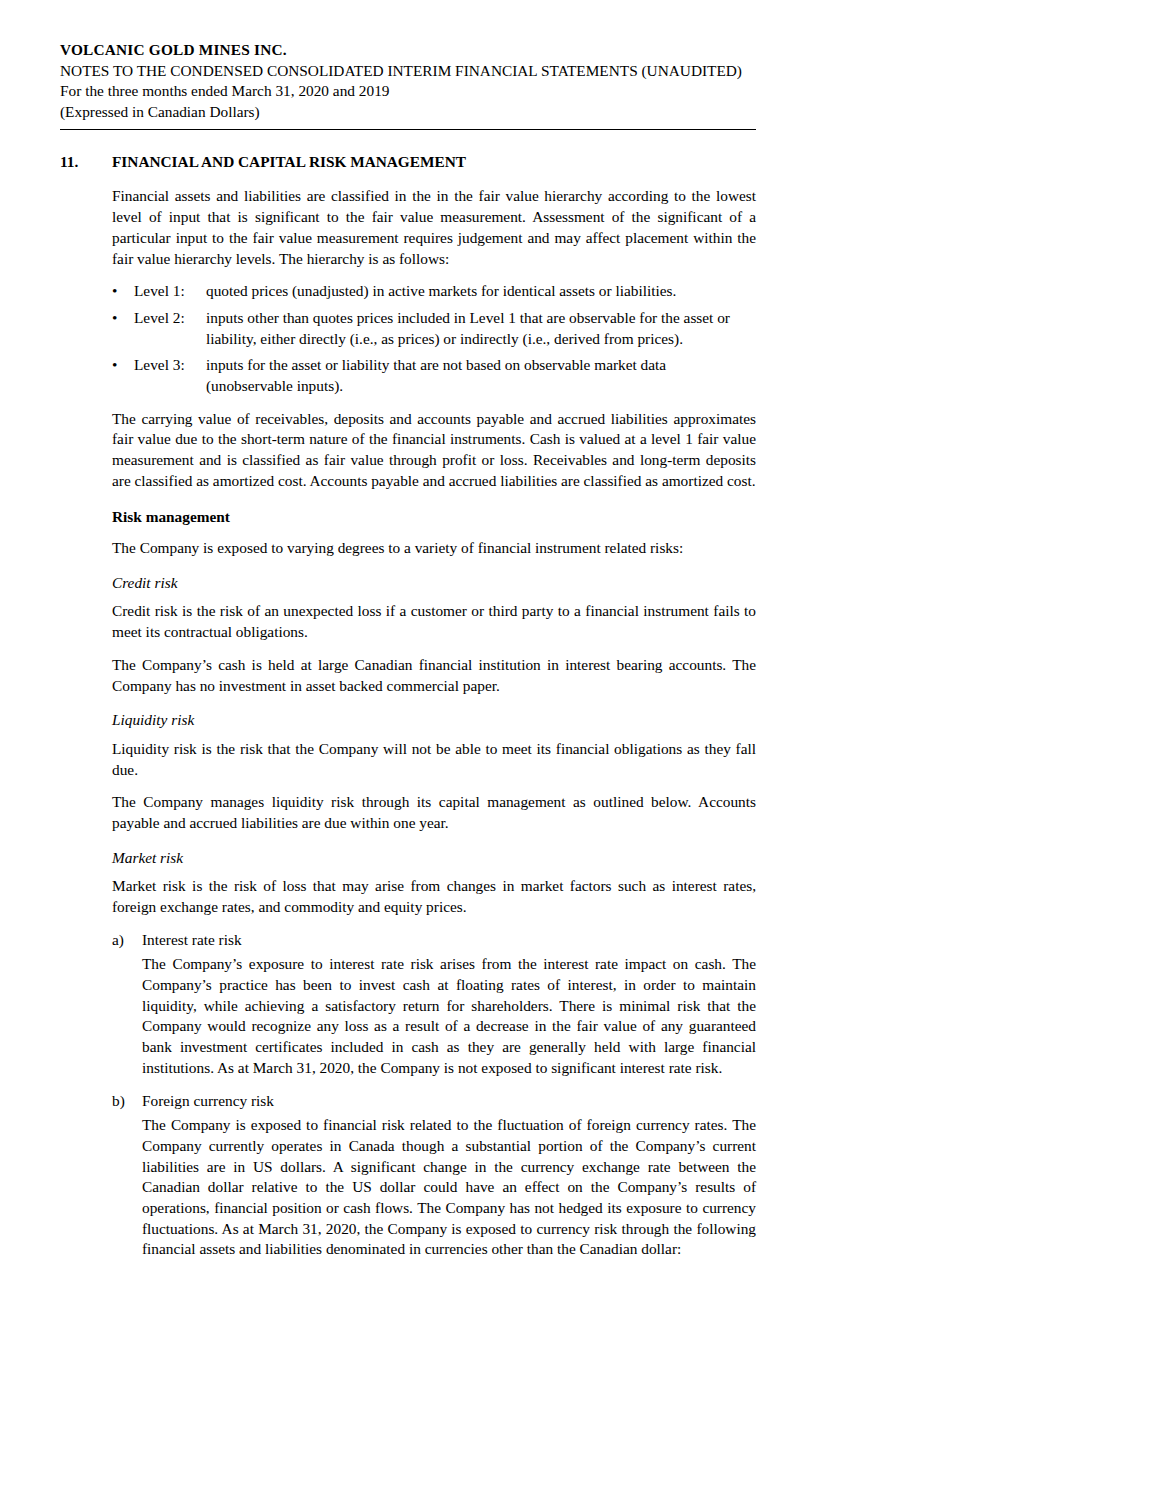VOLCANIC GOLD MINES INC.
NOTES TO THE CONDENSED CONSOLIDATED INTERIM FINANCIAL STATEMENTS (UNAUDITED)
For the three months ended March 31, 2020 and 2019
(Expressed in Canadian Dollars)
11.
FINANCIAL AND CAPITAL RISK MANAGEMENT
Financial assets and liabilities are classified in the in the fair value hierarchy according to the lowest level of input that is significant to the fair value measurement. Assessment of the significant of a particular input to the fair value measurement requires judgement and may affect placement within the fair value hierarchy levels. The hierarchy is as follows:
• Level 1: quoted prices (unadjusted) in active markets for identical assets or liabilities.
• Level 2: inputs other than quotes prices included in Level 1 that are observable for the asset or liability, either directly (i.e., as prices) or indirectly (i.e., derived from prices).
• Level 3: inputs for the asset or liability that are not based on observable market data (unobservable inputs).
The carrying value of receivables, deposits and accounts payable and accrued liabilities approximates fair value due to the short-term nature of the financial instruments. Cash is valued at a level 1 fair value measurement and is classified as fair value through profit or loss. Receivables and long-term deposits are classified as amortized cost. Accounts payable and accrued liabilities are classified as amortized cost.
Risk management
The Company is exposed to varying degrees to a variety of financial instrument related risks:
Credit risk
Credit risk is the risk of an unexpected loss if a customer or third party to a financial instrument fails to meet its contractual obligations.
The Company’s cash is held at large Canadian financial institution in interest bearing accounts. The Company has no investment in asset backed commercial paper.
Liquidity risk
Liquidity risk is the risk that the Company will not be able to meet its financial obligations as they fall due.
The Company manages liquidity risk through its capital management as outlined below. Accounts payable and accrued liabilities are due within one year.
Market risk
Market risk is the risk of loss that may arise from changes in market factors such as interest rates, foreign exchange rates, and commodity and equity prices.
a) Interest rate risk
The Company’s exposure to interest rate risk arises from the interest rate impact on cash. The Company’s practice has been to invest cash at floating rates of interest, in order to maintain liquidity, while achieving a satisfactory return for shareholders. There is minimal risk that the Company would recognize any loss as a result of a decrease in the fair value of any guaranteed bank investment certificates included in cash as they are generally held with large financial institutions. As at March 31, 2020, the Company is not exposed to significant interest rate risk.
b) Foreign currency risk
The Company is exposed to financial risk related to the fluctuation of foreign currency rates. The Company currently operates in Canada though a substantial portion of the Company’s current liabilities are in US dollars. A significant change in the currency exchange rate between the Canadian dollar relative to the US dollar could have an effect on the Company’s results of operations, financial position or cash flows. The Company has not hedged its exposure to currency fluctuations. As at March 31, 2020, the Company is exposed to currency risk through the following financial assets and liabilities denominated in currencies other than the Canadian dollar: